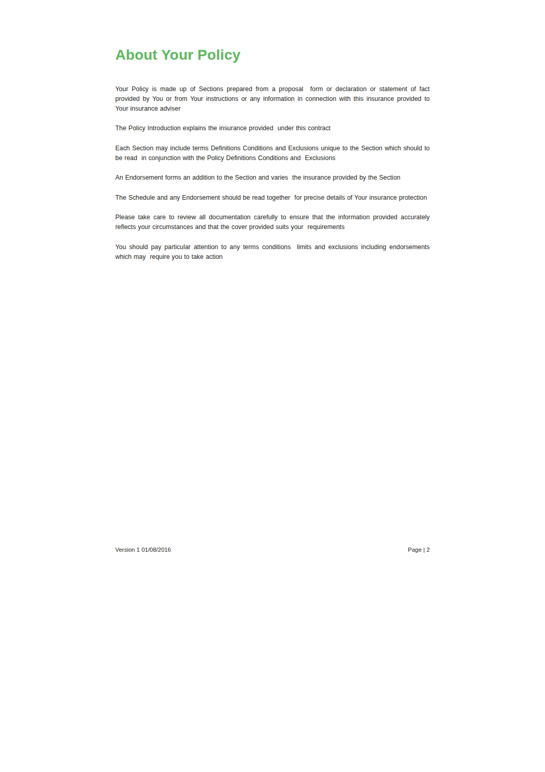About Your Policy
Your Policy is made up of Sections prepared from a proposal form or declaration or statement of fact provided by You or from Your instructions or any information in connection with this insurance provided to Your insurance adviser
The Policy Introduction explains the insurance provided under this contract
Each Section may include terms Definitions Conditions and Exclusions unique to the Section which should to be read in conjunction with the Policy Definitions Conditions and Exclusions
An Endorsement forms an addition to the Section and varies the insurance provided by the Section
The Schedule and any Endorsement should be read together for precise details of Your insurance protection
Please take care to review all documentation carefully to ensure that the information provided accurately reflects your circumstances and that the cover provided suits your requirements
You should pay particular attention to any terms conditions limits and exclusions including endorsements which may require you to take action
Version 1 01/08/2016 Page | 2